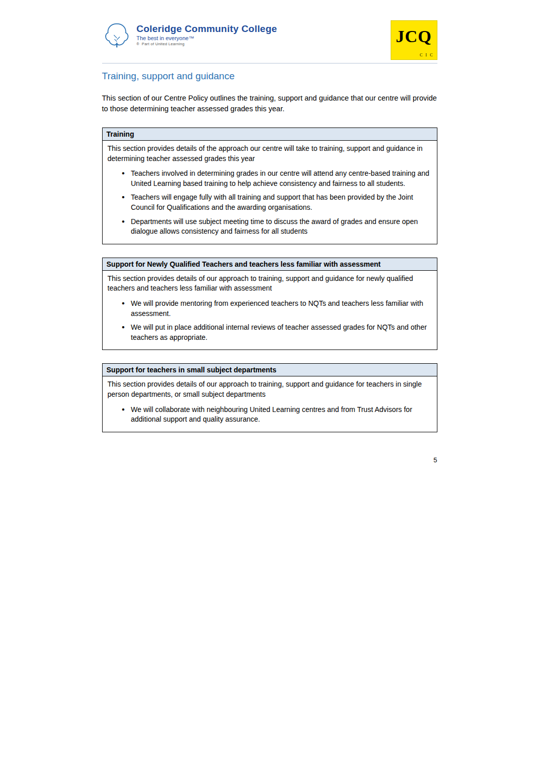Coleridge Community College
The best in everyone™
® Part of United Learning
JCQ
C I C
Training, support and guidance
This section of our Centre Policy outlines the training, support and guidance that our centre will provide to those determining teacher assessed grades this year.
Training
This section provides details of the approach our centre will take to training, support and guidance in determining teacher assessed grades this year
Teachers involved in determining grades in our centre will attend any centre-based training and United Learning based training to help achieve consistency and fairness to all students.
Teachers will engage fully with all training and support that has been provided by the Joint Council for Qualifications and the awarding organisations.
Departments will use subject meeting time to discuss the award of grades and ensure open dialogue allows consistency and fairness for all students
Support for Newly Qualified Teachers and teachers less familiar with assessment
This section provides details of our approach to training, support and guidance for newly qualified teachers and teachers less familiar with assessment
We will provide mentoring from experienced teachers to NQTs and teachers less familiar with assessment.
We will put in place additional internal reviews of teacher assessed grades for NQTs and other teachers as appropriate.
Support for teachers in small subject departments
This section provides details of our approach to training, support and guidance for teachers in single person departments, or small subject departments
We will collaborate with neighbouring United Learning centres and from Trust Advisors for additional support and quality assurance.
5